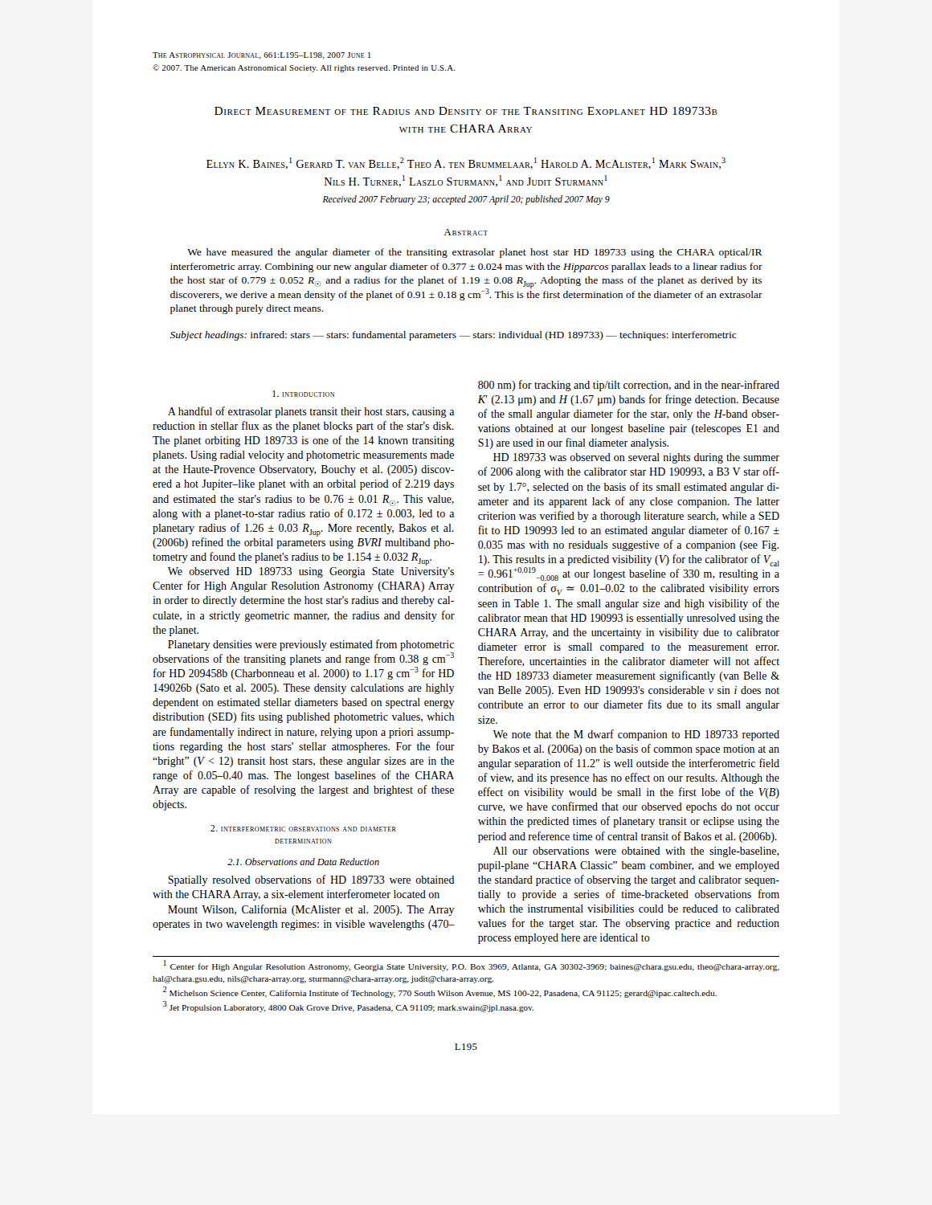The Astrophysical Journal, 661:L195–L198, 2007 June 1
© 2007. The American Astronomical Society. All rights reserved. Printed in U.S.A.
Direct Measurement of the Radius and Density of the Transiting Exoplanet HD 189733b
with the CHARA Array
Ellyn K. Baines,1 Gerard T. van Belle,2 Theo A. ten Brummelaar,1 Harold A. McAlister,1 Mark Swain,3
Nils H. Turner,1 Laszlo Sturmann,1 and Judit Sturmann1
Received 2007 February 23; accepted 2007 April 20; published 2007 May 9
Abstract
We have measured the angular diameter of the transiting extrasolar planet host star HD 189733 using the CHARA optical/IR interferometric array. Combining our new angular diameter of 0.377 ± 0.024 mas with the Hipparcos parallax leads to a linear radius for the host star of 0.779 ± 0.052 R☉ and a radius for the planet of 1.19 ± 0.08 RJup. Adopting the mass of the planet as derived by its discoverers, we derive a mean density of the planet of 0.91 ± 0.18 g cm−3. This is the first determination of the diameter of an extrasolar planet through purely direct means.
Subject headings: infrared: stars — stars: fundamental parameters — stars: individual (HD 189733) — techniques: interferometric
1. introduction
A handful of extrasolar planets transit their host stars, causing a reduction in stellar flux as the planet blocks part of the star's disk. The planet orbiting HD 189733 is one of the 14 known transiting planets. Using radial velocity and photometric measurements made at the Haute-Provence Observatory, Bouchy et al. (2005) discovered a hot Jupiter–like planet with an orbital period of 2.219 days and estimated the star's radius to be 0.76 ± 0.01 R☉. This value, along with a planet-to-star radius ratio of 0.172 ± 0.003, led to a planetary radius of 1.26 ± 0.03 RJup. More recently, Bakos et al. (2006b) refined the orbital parameters using BVRI multiband photometry and found the planet's radius to be 1.154 ± 0.032 RJup.
We observed HD 189733 using Georgia State University's Center for High Angular Resolution Astronomy (CHARA) Array in order to directly determine the host star's radius and thereby calculate, in a strictly geometric manner, the radius and density for the planet.
Planetary densities were previously estimated from photometric observations of the transiting planets and range from 0.38 g cm−3 for HD 209458b (Charbonneau et al. 2000) to 1.17 g cm−3 for HD 149026b (Sato et al. 2005). These density calculations are highly dependent on estimated stellar diameters based on spectral energy distribution (SED) fits using published photometric values, which are fundamentally indirect in nature, relying upon a priori assumptions regarding the host stars' stellar atmospheres. For the four “bright” (V < 12) transit host stars, these angular sizes are in the range of 0.05–0.40 mas. The longest baselines of the CHARA Array are capable of resolving the largest and brightest of these objects.
2. interferometric observations and diameter
determination
2.1. Observations and Data Reduction
Spatially resolved observations of HD 189733 were obtained with the CHARA Array, a six-element interferometer located on
Mount Wilson, California (McAlister et al. 2005). The Array operates in two wavelength regimes: in visible wavelengths (470–800 nm) for tracking and tip/tilt correction, and in the near-infrared K′ (2.13 μm) and H (1.67 μm) bands for fringe detection. Because of the small angular diameter for the star, only the H-band observations obtained at our longest baseline pair (telescopes E1 and S1) are used in our final diameter analysis.
HD 189733 was observed on several nights during the summer of 2006 along with the calibrator star HD 190993, a B3 V star offset by 1.7°, selected on the basis of its small estimated angular diameter and its apparent lack of any close companion. The latter criterion was verified by a thorough literature search, while a SED fit to HD 190993 led to an estimated angular diameter of 0.167 ± 0.035 mas with no residuals suggestive of a companion (see Fig. 1). This results in a predicted visibility (V) for the calibrator of Vcal = 0.961+0.019−0.008 at our longest baseline of 330 m, resulting in a contribution of σV ≃ 0.01–0.02 to the calibrated visibility errors seen in Table 1. The small angular size and high visibility of the calibrator mean that HD 190993 is essentially unresolved using the CHARA Array, and the uncertainty in visibility due to calibrator diameter error is small compared to the measurement error. Therefore, uncertainties in the calibrator diameter will not affect the HD 189733 diameter measurement significantly (van Belle & van Belle 2005). Even HD 190993's considerable v sin i does not contribute an error to our diameter fits due to its small angular size.
We note that the M dwarf companion to HD 189733 reported by Bakos et al. (2006a) on the basis of common space motion at an angular separation of 11.2″ is well outside the interferometric field of view, and its presence has no effect on our results. Although the effect on visibility would be small in the first lobe of the V(B) curve, we have confirmed that our observed epochs do not occur within the predicted times of planetary transit or eclipse using the period and reference time of central transit of Bakos et al. (2006b).
All our observations were obtained with the single-baseline, pupil-plane “CHARA Classic” beam combiner, and we employed the standard practice of observing the target and calibrator sequentially to provide a series of time-bracketed observations from which the instrumental visibilities could be reduced to calibrated values for the target star. The observing practice and reduction process employed here are identical to
1 Center for High Angular Resolution Astronomy, Georgia State University, P.O. Box 3969, Atlanta, GA 30302-3969; baines@chara.gsu.edu, theo@chara-array.org, hal@chara.gsu.edu, nils@chara-array.org, sturmann@chara-array.org, judit@chara-array.org.
2 Michelson Science Center, California Institute of Technology, 770 South Wilson Avenue, MS 100-22, Pasadena, CA 91125; gerard@ipac.caltech.edu.
3 Jet Propulsion Laboratory, 4800 Oak Grove Drive, Pasadena, CA 91109; mark.swain@jpl.nasa.gov.
L195